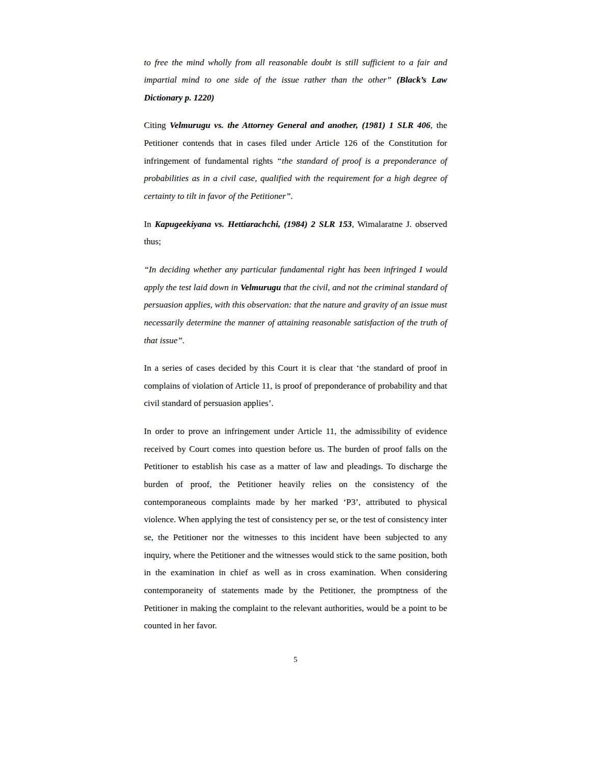to free the mind wholly from all reasonable doubt is still sufficient to a fair and impartial mind to one side of the issue rather than the other” (Black’s Law Dictionary p. 1220)
Citing Velmurugu vs. the Attorney General and another, (1981) 1 SLR 406, the Petitioner contends that in cases filed under Article 126 of the Constitution for infringement of fundamental rights “the standard of proof is a preponderance of probabilities as in a civil case, qualified with the requirement for a high degree of certainty to tilt in favor of the Petitioner”.
In Kapugeekiyana vs. Hettiarachchi, (1984) 2 SLR 153, Wimalaratne J. observed thus;
“In deciding whether any particular fundamental right has been infringed I would apply the test laid down in Velmurugu that the civil, and not the criminal standard of persuasion applies, with this observation: that the nature and gravity of an issue must necessarily determine the manner of attaining reasonable satisfaction of the truth of that issue”.
In a series of cases decided by this Court it is clear that ‘the standard of proof in complains of violation of Article 11, is proof of preponderance of probability and that civil standard of persuasion applies’.
In order to prove an infringement under Article 11, the admissibility of evidence received by Court comes into question before us. The burden of proof falls on the Petitioner to establish his case as a matter of law and pleadings. To discharge the burden of proof, the Petitioner heavily relies on the consistency of the contemporaneous complaints made by her marked ‘P3’, attributed to physical violence. When applying the test of consistency per se, or the test of consistency inter se, the Petitioner nor the witnesses to this incident have been subjected to any inquiry, where the Petitioner and the witnesses would stick to the same position, both in the examination in chief as well as in cross examination. When considering contemporaneity of statements made by the Petitioner, the promptness of the Petitioner in making the complaint to the relevant authorities, would be a point to be counted in her favor.
5